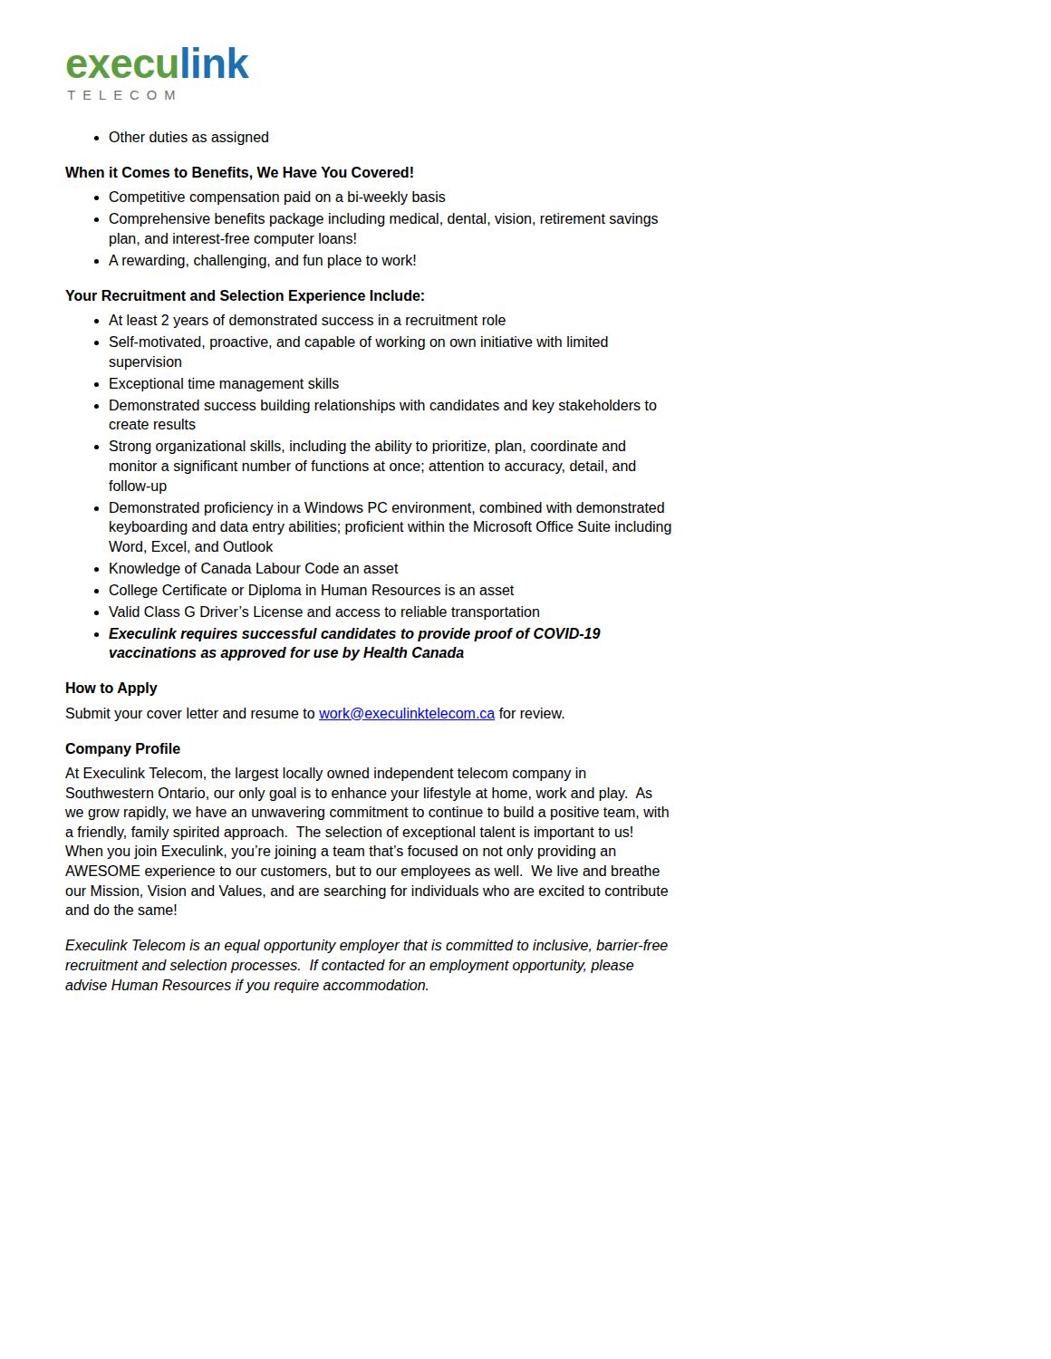execu link
TELECOM
Other duties as assigned
When it Comes to Benefits, We Have You Covered!
Competitive compensation paid on a bi-weekly basis
Comprehensive benefits package including medical, dental, vision, retirement savings plan, and interest-free computer loans!
A rewarding, challenging, and fun place to work!
Your Recruitment and Selection Experience Include:
At least 2 years of demonstrated success in a recruitment role
Self-motivated, proactive, and capable of working on own initiative with limited supervision
Exceptional time management skills
Demonstrated success building relationships with candidates and key stakeholders to create results
Strong organizational skills, including the ability to prioritize, plan, coordinate and monitor a significant number of functions at once; attention to accuracy, detail, and follow-up
Demonstrated proficiency in a Windows PC environment, combined with demonstrated keyboarding and data entry abilities; proficient within the Microsoft Office Suite including Word, Excel, and Outlook
Knowledge of Canada Labour Code an asset
College Certificate or Diploma in Human Resources is an asset
Valid Class G Driver’s License and access to reliable transportation
Execulink requires successful candidates to provide proof of COVID-19 vaccinations as approved for use by Health Canada
How to Apply
Submit your cover letter and resume to work@execulinktelecom.ca for review.
Company Profile
At Execulink Telecom, the largest locally owned independent telecom company in Southwestern Ontario, our only goal is to enhance your lifestyle at home, work and play. As we grow rapidly, we have an unwavering commitment to continue to build a positive team, with a friendly, family spirited approach. The selection of exceptional talent is important to us! When you join Execulink, you’re joining a team that’s focused on not only providing an AWESOME experience to our customers, but to our employees as well. We live and breathe our Mission, Vision and Values, and are searching for individuals who are excited to contribute and do the same!
Execulink Telecom is an equal opportunity employer that is committed to inclusive, barrier-free recruitment and selection processes. If contacted for an employment opportunity, please advise Human Resources if you require accommodation.